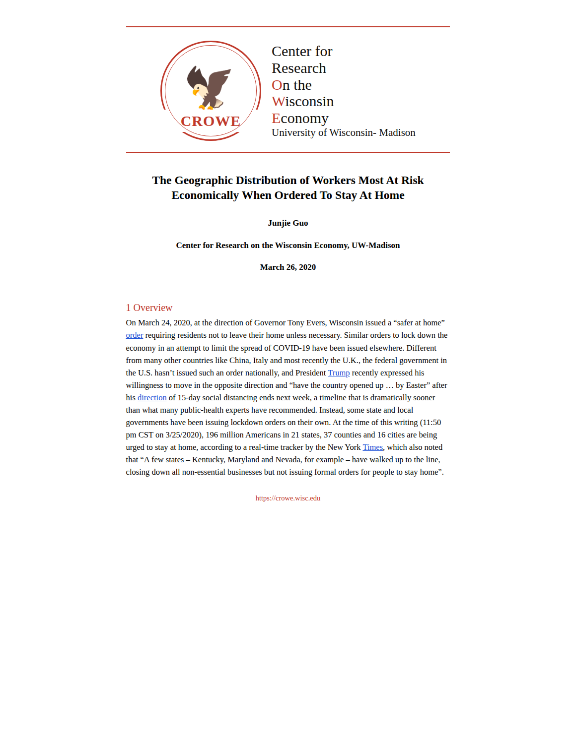🦅 CROWE
Center for
Research
On the
Wisconsin
Economy University of Wisconsin- Madison
The Geographic Distribution of Workers Most At Risk Economically When Ordered To Stay At Home
Junjie Guo
Center for Research on the Wisconsin Economy, UW-Madison
March 26, 2020
1 Overview
On March 24, 2020, at the direction of Governor Tony Evers, Wisconsin issued a “safer at home” order requiring residents not to leave their home unless necessary. Similar orders to lock down the economy in an attempt to limit the spread of COVID-19 have been issued elsewhere. Different from many other countries like China, Italy and most recently the U.K., the federal government in the U.S. hasn’t issued such an order nationally, and President Trump recently expressed his willingness to move in the opposite direction and “have the country opened up … by Easter” after his direction of 15-day social distancing ends next week, a timeline that is dramatically sooner than what many public-health experts have recommended. Instead, some state and local governments have been issuing lockdown orders on their own. At the time of this writing (11:50 pm CST on 3/25/2020), 196 million Americans in 21 states, 37 counties and 16 cities are being urged to stay at home, according to a real-time tracker by the New York Times, which also noted that “A few states – Kentucky, Maryland and Nevada, for example – have walked up to the line, closing down all non-essential businesses but not issuing formal orders for people to stay home”.
https://crowe.wisc.edu